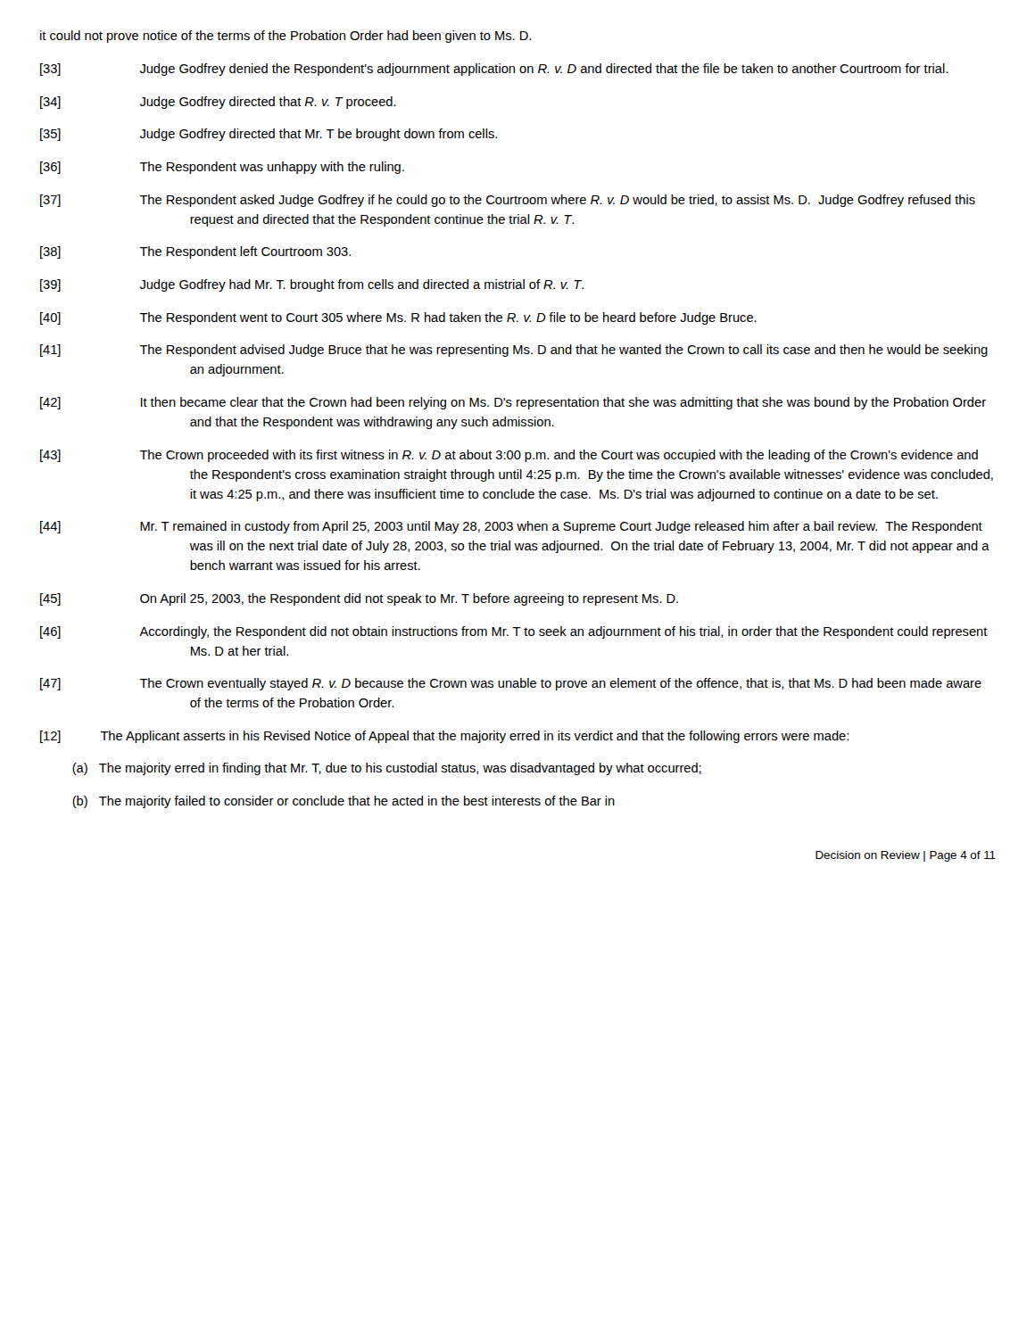it could not prove notice of the terms of the Probation Order had been given to Ms. D.
[33]      Judge Godfrey denied the Respondent's adjournment application on R. v. D and directed that the file be taken to another Courtroom for trial.
[34]      Judge Godfrey directed that R. v. T proceed.
[35]      Judge Godfrey directed that Mr. T be brought down from cells.
[36]      The Respondent was unhappy with the ruling.
[37]      The Respondent asked Judge Godfrey if he could go to the Courtroom where R. v. D would be tried, to assist Ms. D. Judge Godfrey refused this request and directed that the Respondent continue the trial R. v. T.
[38]      The Respondent left Courtroom 303.
[39]      Judge Godfrey had Mr. T. brought from cells and directed a mistrial of R. v. T.
[40]      The Respondent went to Court 305 where Ms. R had taken the R. v. D file to be heard before Judge Bruce.
[41]      The Respondent advised Judge Bruce that he was representing Ms. D and that he wanted the Crown to call its case and then he would be seeking an adjournment.
[42]      It then became clear that the Crown had been relying on Ms. D's representation that she was admitting that she was bound by the Probation Order and that the Respondent was withdrawing any such admission.
[43]      The Crown proceeded with its first witness in R. v. D at about 3:00 p.m. and the Court was occupied with the leading of the Crown's evidence and the Respondent's cross examination straight through until 4:25 p.m. By the time the Crown's available witnesses' evidence was concluded, it was 4:25 p.m., and there was insufficient time to conclude the case. Ms. D's trial was adjourned to continue on a date to be set.
[44]      Mr. T remained in custody from April 25, 2003 until May 28, 2003 when a Supreme Court Judge released him after a bail review. The Respondent was ill on the next trial date of July 28, 2003, so the trial was adjourned. On the trial date of February 13, 2004, Mr. T did not appear and a bench warrant was issued for his arrest.
[45]      On April 25, 2003, the Respondent did not speak to Mr. T before agreeing to represent Ms. D.
[46]      Accordingly, the Respondent did not obtain instructions from Mr. T to seek an adjournment of his trial, in order that the Respondent could represent Ms. D at her trial.
[47]      The Crown eventually stayed R. v. D because the Crown was unable to prove an element of the offence, that is, that Ms. D had been made aware of the terms of the Probation Order.
[12]   The Applicant asserts in his Revised Notice of Appeal that the majority erred in its verdict and that the following errors were made:
(a) The majority erred in finding that Mr. T, due to his custodial status, was disadvantaged by what occurred;
(b) The majority failed to consider or conclude that he acted in the best interests of the Bar in
Decision on Review | Page 4 of 11